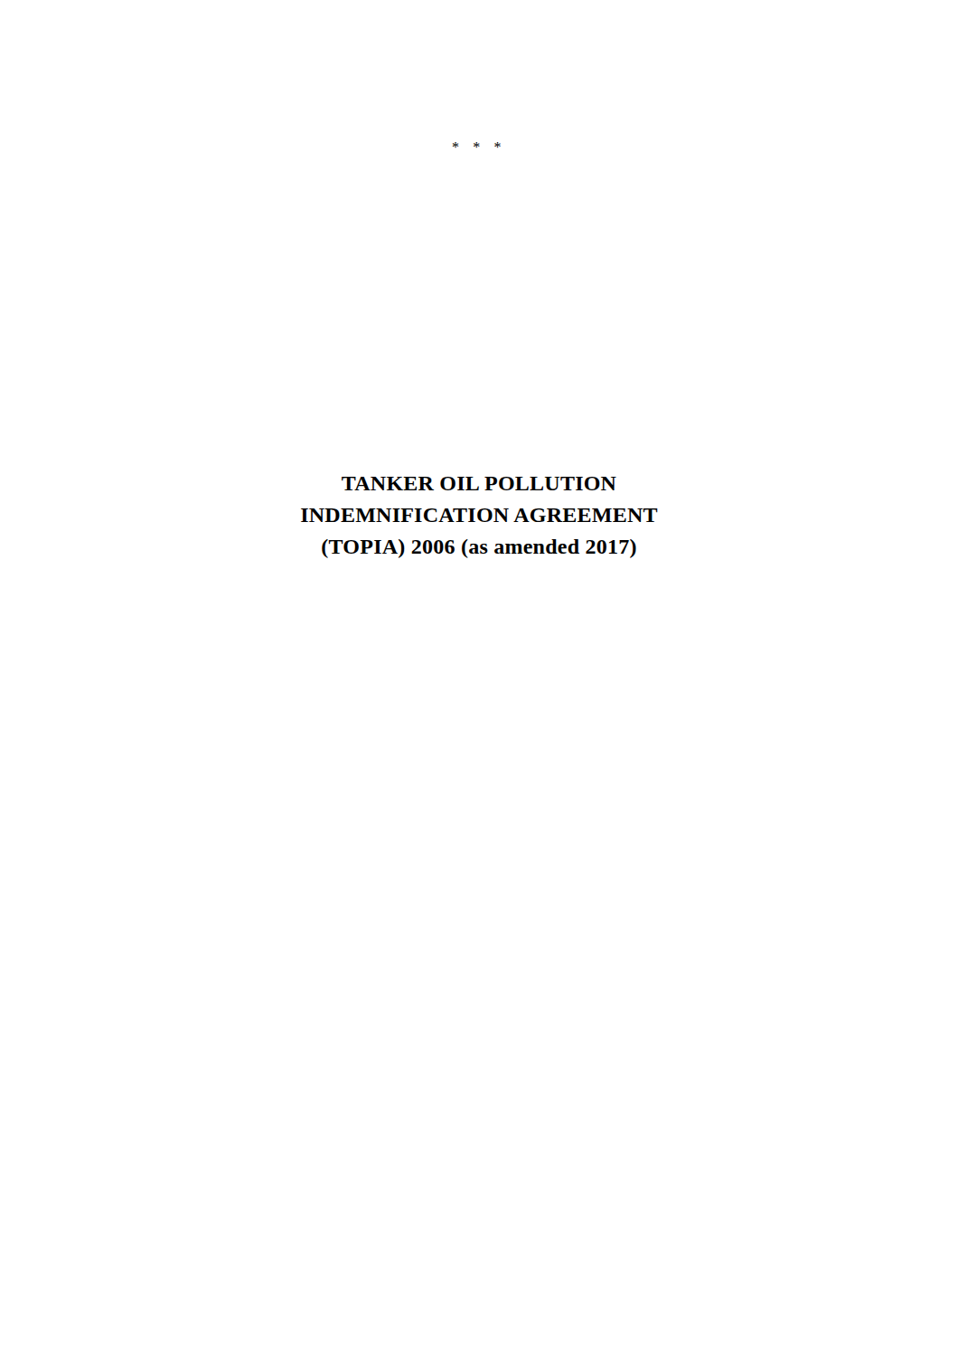* * *
TANKER OIL POLLUTION INDEMNIFICATION AGREEMENT (TOPIA) 2006 (as amended 2017)